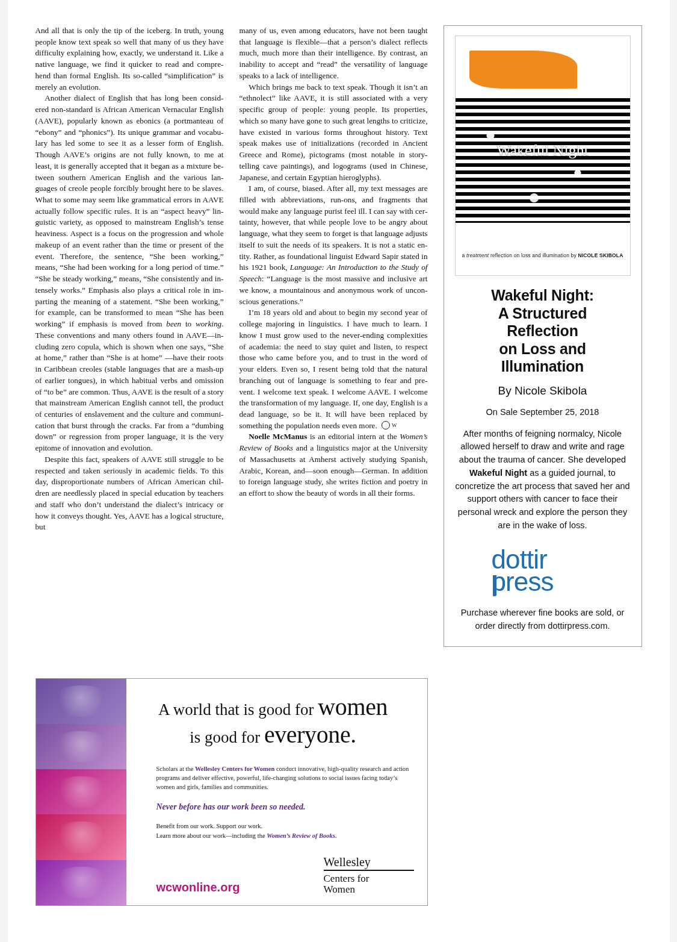And all that is only the tip of the iceberg. In truth, young people know text speak so well that many of us they have difficulty explaining how, exactly, we understand it. Like a native language, we find it quicker to read and comprehend than formal English. Its so-called “simplification” is merely an evolution.
Another dialect of English that has long been considered non-standard is African American Vernacular English (AAVE), popularly known as ebonics (a portmanteau of “ebony” and “phonics”). Its unique grammar and vocabulary has led some to see it as a lesser form of English. Though AAVE’s origins are not fully known, to me at least, it is generally accepted that it began as a mixture between southern American English and the various languages of creole people forcibly brought here to be slaves. What to some may seem like grammatical errors in AAVE actually follow specific rules. It is an “aspect heavy” linguistic variety, as opposed to mainstream English’s tense heaviness. Aspect is a focus on the progression and whole makeup of an event rather than the time or present of the event. Therefore, the sentence, “She been working,” means, “She had been working for a long period of time.” “She be steady working,” means, “She consistently and intensely works.” Emphasis also plays a critical role in imparting the meaning of a statement. “She been working,” for example, can be transformed to mean “She has been working” if emphasis is moved from been to working. These conventions and many others found in AAVE—including zero copula, which is shown when one says, “She at home,” rather than “She is at home” —have their roots in Caribbean creoles (stable languages that are a mash-up of earlier tongues), in which habitual verbs and omission of “to be” are common. Thus, AAVE is the result of a story that mainstream American English cannot tell, the product of centuries of enslavement and the culture and communication that burst through the cracks. Far from a “dumbing down” or regression from proper language, it is the very epitome of innovation and evolution.
Despite this fact, speakers of AAVE still struggle to be respected and taken seriously in academic fields. To this day, disproportionate numbers of African American children are needlessly placed in special education by teachers and staff who don’t understand the dialect’s intricacy or how it conveys thought. Yes, AAVE has a logical structure, but
many of us, even among educators, have not been taught that language is flexible—that a person’s dialect reflects much, much more than their intelligence. By contrast, an inability to accept and “read” the versatility of language speaks to a lack of intelligence.
Which brings me back to text speak. Though it isn’t an “ethnolect” like AAVE, it is still associated with a very specific group of people: young people. Its properties, which so many have gone to such great lengths to criticize, have existed in various forms throughout history. Text speak makes use of initializations (recorded in Ancient Greece and Rome), pictograms (most notable in storytelling cave paintings), and logograms (used in Chinese, Japanese, and certain Egyptian hieroglyphs).
I am, of course, biased. After all, my text messages are filled with abbreviations, run-ons, and fragments that would make any language purist feel ill. I can say with certainty, however, that while people love to be angry about language, what they seem to forget is that language adjusts itself to suit the needs of its speakers. It is not a static entity. Rather, as foundational linguist Edward Sapir stated in his 1921 book, Language: An Introduction to the Study of Speech: “Language is the most massive and inclusive art we know, a mountainous and anonymous work of unconscious generations.”
I’m 18 years old and about to begin my second year of college majoring in linguistics. I have much to learn. I know I must grow used to the never-ending complexities of academia: the need to stay quiet and listen, to respect those who came before you, and to trust in the word of your elders. Even so, I resent being told that the natural branching out of language is something to fear and prevent. I welcome text speak. I welcome AAVE. I welcome the transformation of my language. If, one day, English is a dead language, so be it. It will have been replaced by something the population needs even more.
Noelle McManus is an editorial intern at the Women’s Review of Books and a linguistics major at the University of Massachusetts at Amherst actively studying Spanish, Arabic, Korean, and—soon enough—German. In addition to foreign language study, she writes fiction and poetry in an effort to show the beauty of words in all their forms.
Wakeful Night
a treatment reflection on loss and illumination by NICOLE SKIBOLA
Wakeful Night:
A Structured
Reflection
on Loss and
Illumination
By Nicole Skibola
On Sale September 25, 2018
After months of feigning normalcy, Nicole allowed herself to draw and write and rage about the trauma of cancer. She developed Wakeful Night as a guided journal, to concretize the art process that saved her and support others with cancer to face their personal wreck and explore the person they are in the wake of loss.
dottir press
Purchase wherever fine books are sold, or order directly from dottirpress.com.
A world that is good for women is good for everyone.
Scholars at the Wellesley Centers for Women conduct innovative, high-quality research and action programs and deliver effective, powerful, life-changing solutions to social issues facing today’s women and girls, families and communities.
Never before has our work been so needed.
Benefit from our work. Support our work.
Learn more about our work—including the Women’s Review of Books.
wcwonline.org
Wellesley
Centers for
Women